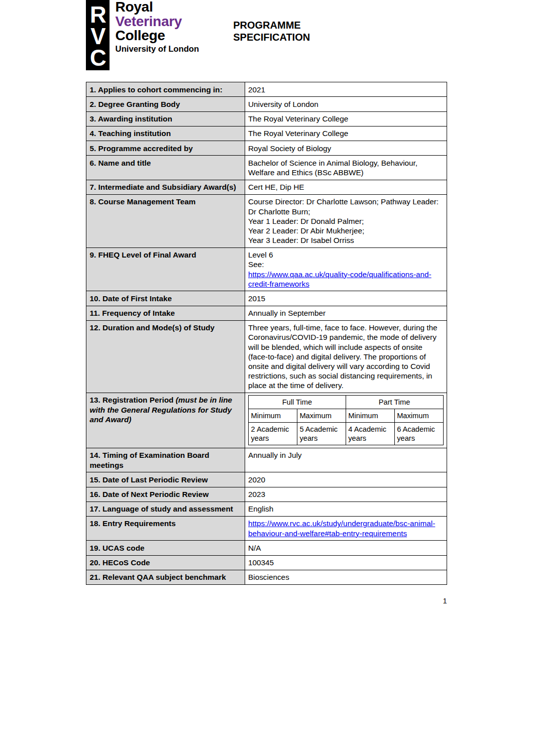R V C
Royal
Veterinary
College University of London
PROGRAMME
SPECIFICATION
| 1. Applies to cohort commencing in: | 2021 |
| 2. Degree Granting Body | University of London |
| 3. Awarding institution | The Royal Veterinary College |
| 4. Teaching institution | The Royal Veterinary College |
| 5. Programme accredited by | Royal Society of Biology |
| 6. Name and title | Bachelor of Science in Animal Biology, Behaviour, Welfare and Ethics (BSc ABBWE) |
| 7. Intermediate and Subsidiary Award(s) | Cert HE, Dip HE |
| 8. Course Management Team | Course Director: Dr Charlotte Lawson; Pathway Leader: Dr Charlotte Burn; Year 1 Leader: Dr Donald Palmer; Year 2 Leader: Dr Abir Mukherjee; Year 3 Leader: Dr Isabel Orriss |
| 9. FHEQ Level of Final Award | Level 6 See: https://www.qaa.ac.uk/quality-code/qualifications-and-credit-frameworks |
| 10. Date of First Intake | 2015 |
| 11. Frequency of Intake | Annually in September |
| 12. Duration and Mode(s) of Study | Three years, full-time, face to face. However, during the Coronavirus/COVID-19 pandemic, the mode of delivery will be blended, which will include aspects of onsite (face-to-face) and digital delivery. The proportions of onsite and digital delivery will vary according to Covid restrictions, such as social distancing requirements, in place at the time of delivery. |
| 13. Registration Period (must be in line with the General Regulations for Study and Award) | / Full Time / Part Time / / --- / --- / / Minimum / Maximum / Minimum / Maximum / / 2 Academic years / 5 Academic years / 4 Academic years / 6 Academic years / |
| 14. Timing of Examination Board meetings | Annually in July |
| 15. Date of Last Periodic Review | 2020 |
| 16. Date of Next Periodic Review | 2023 |
| 17. Language of study and assessment | English |
| 18. Entry Requirements | https://www.rvc.ac.uk/study/undergraduate/bsc-animal-behaviour-and-welfare#tab-entry-requirements |
| 19. UCAS code | N/A |
| 20. HECoS Code | 100345 |
| 21. Relevant QAA subject benchmark | Biosciences |
1